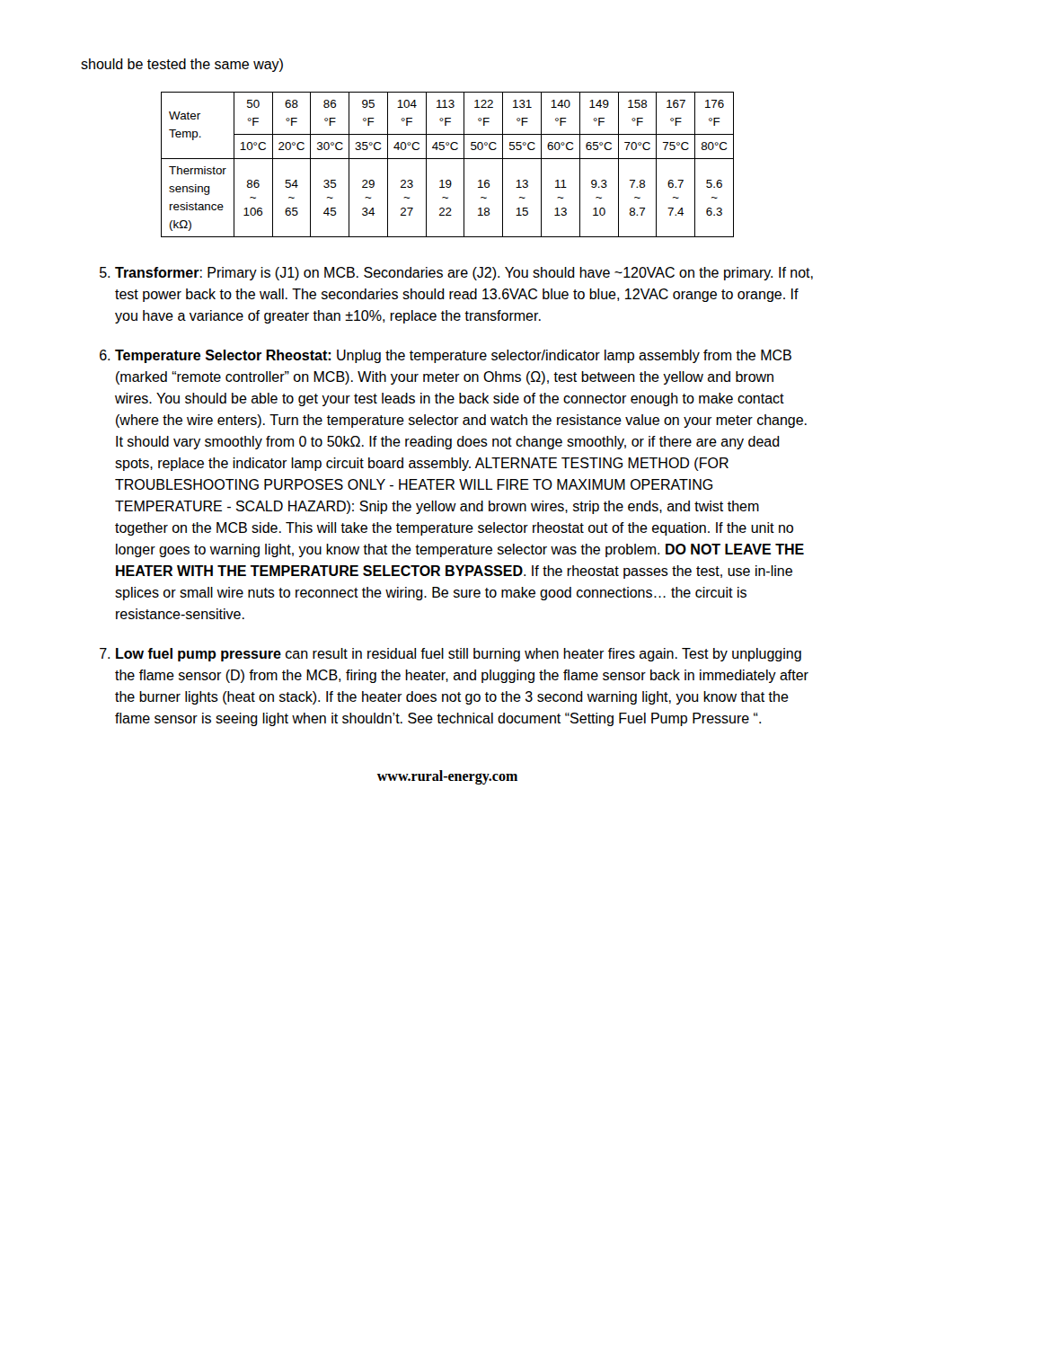should be tested the same way)
| Water Temp. | 50 °F | 68 °F | 86 °F | 95 °F | 104 °F | 113 °F | 122 °F | 131 °F | 140 °F | 149 °F | 158 °F | 167 °F | 176 °F |
| 10°C | 20°C | 30°C | 35°C | 40°C | 45°C | 50°C | 55°C | 60°C | 65°C | 70°C | 75°C | 80°C |
| Thermistor sensing resistance (kΩ) | 86 ~ 106 | 54 ~ 65 | 35 ~ 45 | 29 ~ 34 | 23 ~ 27 | 19 ~ 22 | 16 ~ 18 | 13 ~ 15 | 11 ~ 13 | 9.3 ~ 10 | 7.8 ~ 8.7 | 6.7 ~ 7.4 | 5.6 ~ 6.3 |
Transformer: Primary is (J1) on MCB. Secondaries are (J2). You should have ~120VAC on the primary. If not, test power back to the wall. The secondaries should read 13.6VAC blue to blue, 12VAC orange to orange. If you have a variance of greater than ±10%, replace the transformer.
Temperature Selector Rheostat: Unplug the temperature selector/indicator lamp assembly from the MCB (marked “remote controller” on MCB). With your meter on Ohms (Ω), test between the yellow and brown wires. You should be able to get your test leads in the back side of the connector enough to make contact (where the wire enters). Turn the temperature selector and watch the resistance value on your meter change. It should vary smoothly from 0 to 50kΩ. If the reading does not change smoothly, or if there are any dead spots, replace the indicator lamp circuit board assembly. ALTERNATE TESTING METHOD (FOR TROUBLESHOOTING PURPOSES ONLY - HEATER WILL FIRE TO MAXIMUM OPERATING TEMPERATURE - SCALD HAZARD): Snip the yellow and brown wires, strip the ends, and twist them together on the MCB side. This will take the temperature selector rheostat out of the equation. If the unit no longer goes to warning light, you know that the temperature selector was the problem. DO NOT LEAVE THE HEATER WITH THE TEMPERATURE SELECTOR BYPASSED. If the rheostat passes the test, use in-line splices or small wire nuts to reconnect the wiring. Be sure to make good connections… the circuit is resistance-sensitive.
Low fuel pump pressure can result in residual fuel still burning when heater fires again. Test by unplugging the flame sensor (D) from the MCB, firing the heater, and plugging the flame sensor back in immediately after the burner lights (heat on stack). If the heater does not go to the 3 second warning light, you know that the flame sensor is seeing light when it shouldn’t. See technical document “Setting Fuel Pump Pressure “.
www.rural-energy.com